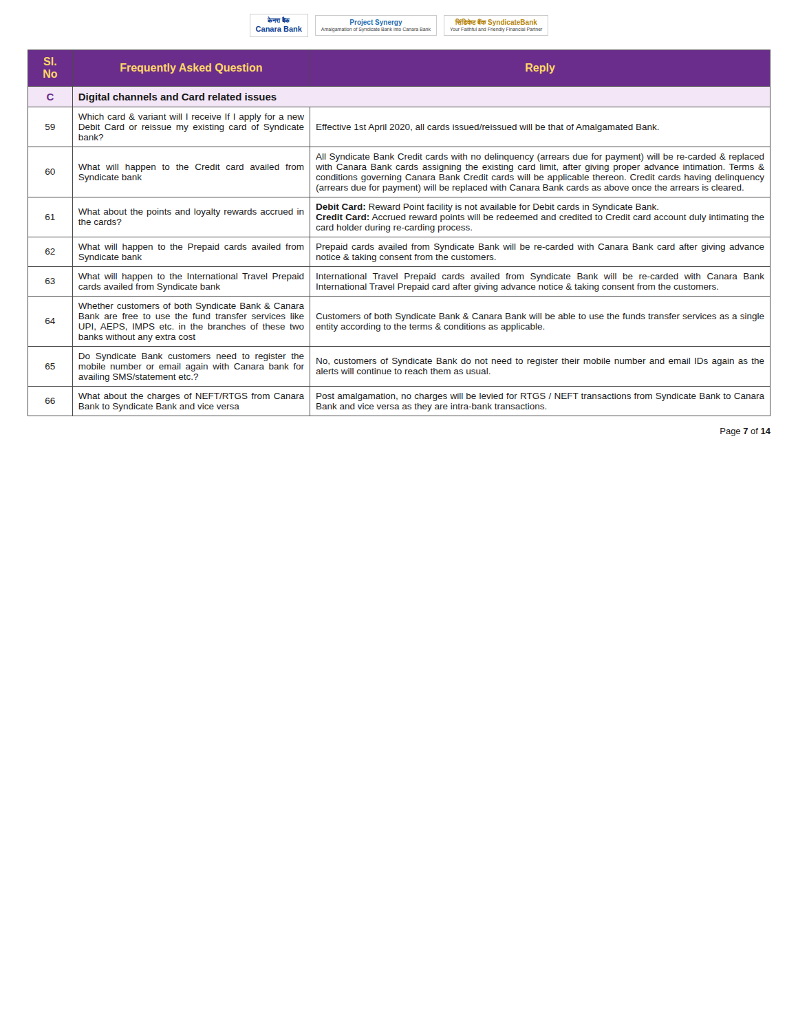केनरा बैंक Canara Bank
Project Synergy Amalgamation of Syndicate Bank into Canara Bank
सिंडिकेट बैंक SyndicateBank Your Faithful and Friendly Financial Partner
| Sl. No | Frequently Asked Question | Reply |
| --- | --- | --- |
| C | Digital channels and Card related issues |
| 59 | Which card & variant will I receive If I apply for a new Debit Card or reissue my existing card of Syndicate bank? | Effective 1st April 2020, all cards issued/reissued will be that of Amalgamated Bank. |
| 60 | What will happen to the Credit card availed from Syndicate bank | All Syndicate Bank Credit cards with no delinquency (arrears due for payment) will be re-carded & replaced with Canara Bank cards assigning the existing card limit, after giving proper advance intimation. Terms & conditions governing Canara Bank Credit cards will be applicable thereon. Credit cards having delinquency (arrears due for payment) will be replaced with Canara Bank cards as above once the arrears is cleared. |
| 61 | What about the points and loyalty rewards accrued in the cards? | Debit Card: Reward Point facility is not available for Debit cards in Syndicate Bank. Credit Card: Accrued reward points will be redeemed and credited to Credit card account duly intimating the card holder during re-carding process. |
| 62 | What will happen to the Prepaid cards availed from Syndicate bank | Prepaid cards availed from Syndicate Bank will be re-carded with Canara Bank card after giving advance notice & taking consent from the customers. |
| 63 | What will happen to the International Travel Prepaid cards availed from Syndicate bank | International Travel Prepaid cards availed from Syndicate Bank will be re-carded with Canara Bank International Travel Prepaid card after giving advance notice & taking consent from the customers. |
| 64 | Whether customers of both Syndicate Bank & Canara Bank are free to use the fund transfer services like UPI, AEPS, IMPS etc. in the branches of these two banks without any extra cost | Customers of both Syndicate Bank & Canara Bank will be able to use the funds transfer services as a single entity according to the terms & conditions as applicable. |
| 65 | Do Syndicate Bank customers need to register the mobile number or email again with Canara bank for availing SMS/statement etc.? | No, customers of Syndicate Bank do not need to register their mobile number and email IDs again as the alerts will continue to reach them as usual. |
| 66 | What about the charges of NEFT/RTGS from Canara Bank to Syndicate Bank and vice versa | Post amalgamation, no charges will be levied for RTGS / NEFT transactions from Syndicate Bank to Canara Bank and vice versa as they are intra-bank transactions. |
Page 7 of 14